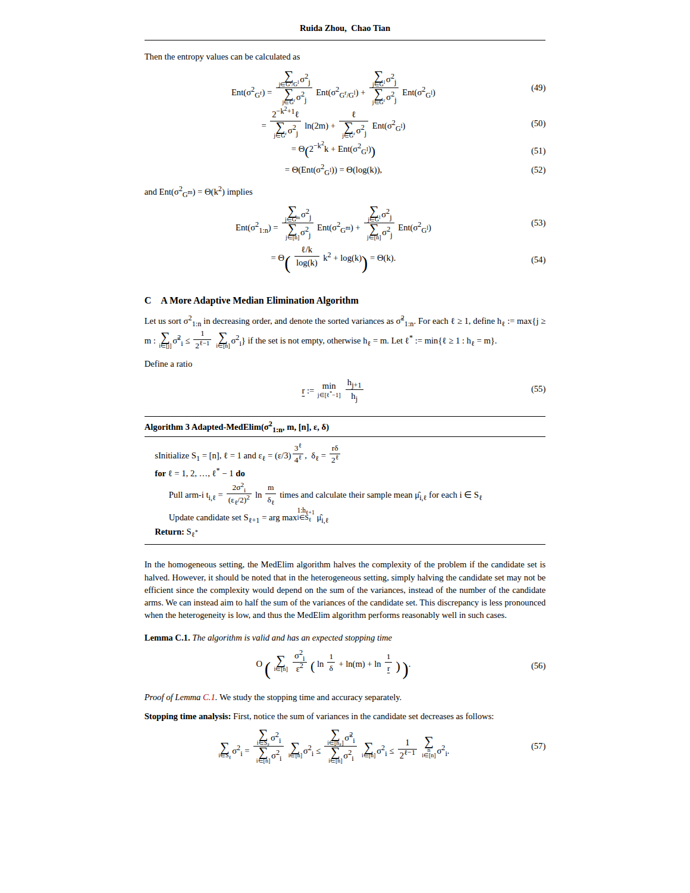Ruida Zhou, Chao Tian
Then the entropy values can be calculated as
Ent(σ2Gr) = ∑j∈Gr/Glσ2j∑j∈Grσ2j Ent(σ2Gr/Gl) + ∑j∈Glσ2j∑j∈Grσ2j Ent(σ2Gl)
(49)
= 2−k2+1ℓ∑j∈Grσ2j ln(2m) + ℓ∑j∈Grσ2j Ent(σ2Gl)
(50)
= Θ(2−k2k + Ent(σ2Gl))
(51)
= Θ(Ent(σ2Gl)) = Θ(log(k)),
(52)
and Ent(σ2Gm) = Θ(k2) implies
Ent(σ21:n) = ∑j∈Gmσ2j∑j∈[n] σ2j Ent(σ2Gm) + ∑j∈Glσ2j∑j∈[n] σ2j Ent(σ2Gl)
(53)
= Θ( ℓ/k log(k) k2 + log(k)) = Θ(k).
(54)
C A More Adaptive Median Elimination Algorithm
Let us sort σ21:n in decreasing order, and denote the sorted variances as σ̃21:n. For each ℓ ≥ 1, define hℓ := max{j ≥ m : ∑i∈[j] σ̃2i ≤ 12ℓ−1 ∑i∈[n] σ2i} if the set is not empty, otherwise hℓ = m. Let ℓ* := min{ℓ ≥ 1 : hℓ = m}.
Define a ratio
r := min j∈[ℓ*−1] hj+1 hj
(55)
Algorithm 3 Adapted-MedElim(σ21:n, m, [n], ε, δ)
sInitialize S1 = [n], ℓ = 1 and εℓ = (ε/3)3ℓ 4ℓ, δℓ = rδ 2ℓ
for ℓ = 1, 2, …, ℓ* − 1 do
Pull arm-i ti,ℓ = 2σ2i(εℓ/2)2 ln mδℓ times and calculate their sample mean μ̂i,ℓ for each i ∈ Sℓ
Update candidate set Sℓ+1 = arg max1:hℓ+1 i∈Sℓ μ̂i,ℓ
Return: Sℓ*
In the homogeneous setting, the MedElim algorithm halves the complexity of the problem if the candidate set is halved. However, it should be noted that in the heterogeneous setting, simply halving the candidate set may not be efficient since the complexity would depend on the sum of the variances, instead of the number of the candidate arms. We can instead aim to half the sum of the variances of the candidate set. This discrepancy is less pronounced when the heterogeneity is low, and thus the MedElim algorithm performs reasonably well in such cases.
Lemma C.1. The algorithm is valid and has an expected stopping time
O ( ∑i∈[n] σ2i ε2 ( ln 1 δ + ln(m) + ln 1 r ) ).
(56)
Proof of Lemma C.1. We study the stopping time and accuracy separately.
Stopping time analysis: First, notice the sum of variances in the candidate set decreases as follows:
∑i∈Sℓσ2i = ∑i∈Sℓσ2i∑i∈[n] σ2i ∑i∈[n] σ2i ≤ ∑i∈[hℓ] σ̃2i∑i∈[n] σ2i ∑i∈[n] σ2i ≤ 12ℓ−1 ∑ni∈[n] σ2i.
(57)